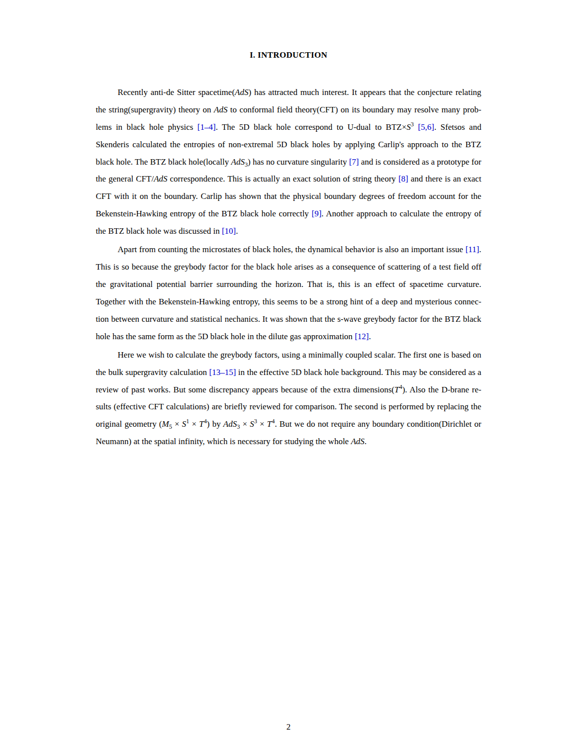I. INTRODUCTION
Recently anti-de Sitter spacetime(AdS) has attracted much interest. It appears that the conjecture relating the string(supergravity) theory on AdS to conformal field theory(CFT) on its boundary may resolve many problems in black hole physics [1–4]. The 5D black hole correspond to U-dual to BTZ×S3 [5,6]. Sfetsos and Skenderis calculated the entropies of non-extremal 5D black holes by applying Carlip's approach to the BTZ black hole. The BTZ black hole(locally AdS3) has no curvature singularity [7] and is considered as a prototype for the general CFT/AdS correspondence. This is actually an exact solution of string theory [8] and there is an exact CFT with it on the boundary. Carlip has shown that the physical boundary degrees of freedom account for the Bekenstein-Hawking entropy of the BTZ black hole correctly [9]. Another approach to calculate the entropy of the BTZ black hole was discussed in [10].
Apart from counting the microstates of black holes, the dynamical behavior is also an important issue [11]. This is so because the greybody factor for the black hole arises as a consequence of scattering of a test field off the gravitational potential barrier surrounding the horizon. That is, this is an effect of spacetime curvature. Together with the Bekenstein-Hawking entropy, this seems to be a strong hint of a deep and mysterious connection between curvature and statistical nechanics. It was shown that the s-wave greybody factor for the BTZ black hole has the same form as the 5D black hole in the dilute gas approximation [12].
Here we wish to calculate the greybody factors, using a minimally coupled scalar. The first one is based on the bulk supergravity calculation [13–15] in the effective 5D black hole background. This may be considered as a review of past works. But some discrepancy appears because of the extra dimensions(T4). Also the D-brane results (effective CFT calculations) are briefly reviewed for comparison. The second is performed by replacing the original geometry (M5 × S1 × T4) by AdS3 × S3 × T4. But we do not require any boundary condition(Dirichlet or Neumann) at the spatial infinity, which is necessary for studying the whole AdS.
2